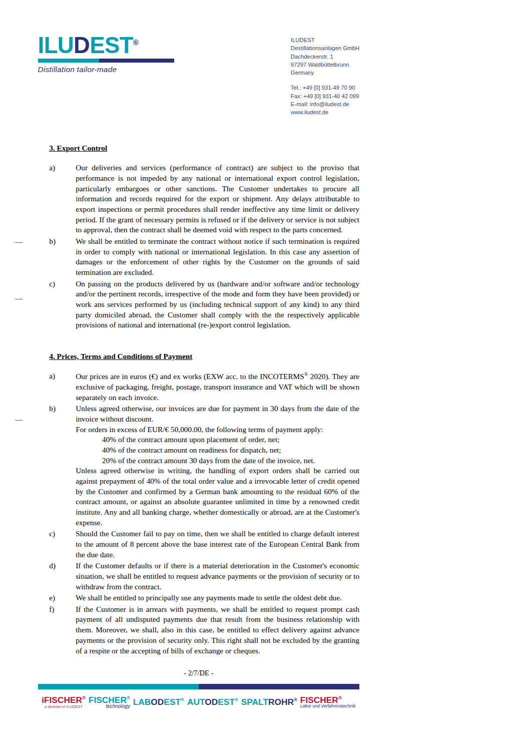ILU DEST®
Distillation tailor-made
ILUDEST
Destillationsanlagen GmbH
Dachdeckerstr. 1
97297 Waldbüttelbrunn
Germany
Tel.: +49 [0] 931-49 70 90
Fax: +49 [0] 931-40 42 099
E-mail: info@iludest.de
www.iludest.de
3. Export Control
a)
Our deliveries and services (performance of contract) are subject to the proviso that performance is not impeded by any national or international export control legislation, particularly embargoes or other sanctions. The Customer undertakes to procure all information and records required for the export or shipment. Any delays attributable to export inspections or permit procedures shall render ineffective any time limit or delivery period. If the grant of necessary permits is refused or if the delivery or service is not subject to approval, then the contract shall be deemed void with respect to the parts concerned.
b)
We shall be entitled to terminate the contract without notice if such termination is required in order to comply with national or international legislation. In this case any assertion of damages or the enforcement of other rights by the Customer on the grounds of said termination are excluded.
c)
On passing on the products delivered by us (hardware and/or software and/or technology and/or the pertinent records, irrespective of the mode and form they have been provided) or work ans services performed by us (including technical support of any kind) to any third party domiciled abroad, the Customer shall comply with the the respectively applicable provisions of national and international (re-)export control legislation.
4. Prices, Terms and Conditions of Payment
a)
Our prices are in euros (€) and ex works (EXW acc. to the INCOTERMS® 2020). They are exclusive of packaging, freight, postage, transport insurance and VAT which will be shown separately on each invoice.
b)
Unless agreed otherwise, our invoices are due for payment in 30 days from the date of the invoice without discount.
For orders in excess of EUR/€ 50,000.00, the following terms of payment apply:
40% of the contract amount upon placement of order, net;
40% of the contract amount on readiness for dispatch, net;
20% of the contract amount 30 days from the date of the invoice, net.
Unless agreed otherwise in writing, the handling of export orders shall be carried out against prepayment of 40% of the total order value and a irrevocable letter of credit opened by the Customer and confirmed by a German bank amounting to the residual 60% of the contract amount, or against an absolute guarantee unlimited in time by a renowned credit institute. Any and all banking charge, whether domestically or abroad, are at the Customer's expense.
c)
Should the Customer fail to pay on time, then we shall be entitled to charge default interest to the amount of 8 percent above the base interest rate of the European Central Bank from the due date.
d)
If the Customer defaults or if there is a material deterioration in the Customer's economic situation, we shall be entitled to request advance payments or the provision of security or to withdraw from the contract.
e)
We shall be entitled to principally use any payments made to settle the oldest debt due.
f)
If the Customer is in arrears with payments, we shall be entitled to request prompt cash payment of all undisputed payments due that result from the business relationship with them. Moreover, we shall, also in this case, be entitled to effect delivery against advance payments or the provision of security only. This right shall not be excluded by the granting of a respite or the accepting of bills of exchange or cheques.
- 2/7/DE -
iFISCHER® a division of ILUDEST
FISCHER® technology
LAB OD EST®
AUT OD EST®
SPALT ROHR®
FISCHER® Labor und Verfahrenstechnik